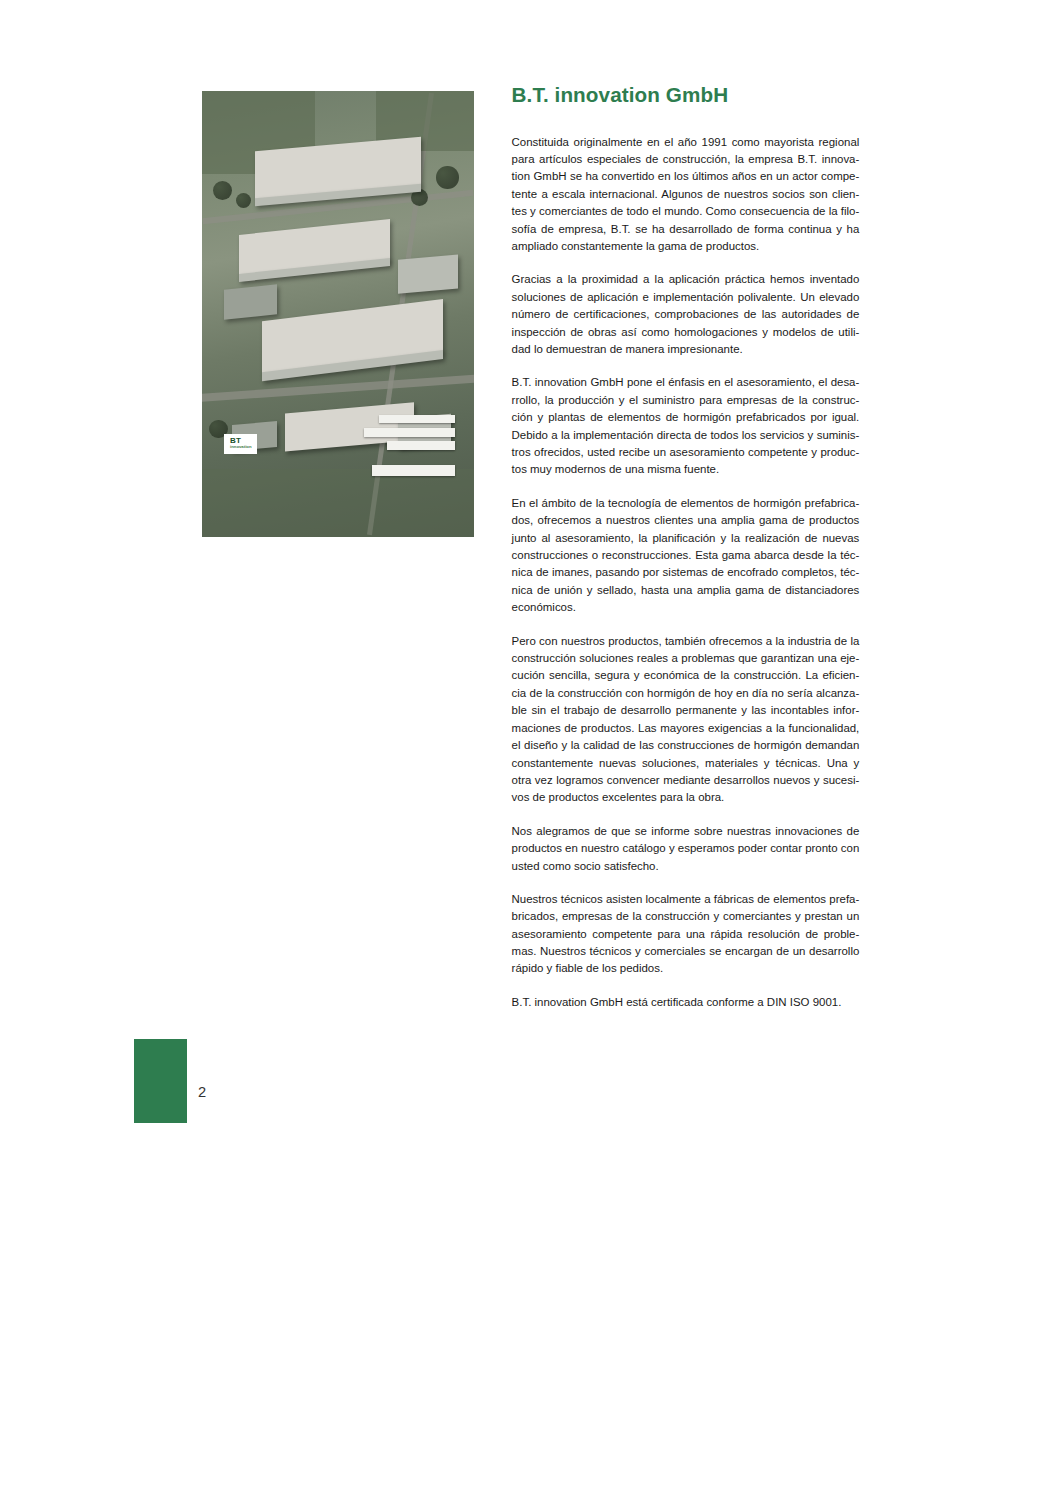BTinnovation
B.T. innovation GmbH
Constituida originalmente en el año 1991 como mayorista regional para artículos especiales de construcción, la empresa B.T. innovation GmbH se ha convertido en los últimos años en un actor competente a escala internacional. Algunos de nuestros socios son clientes y comerciantes de todo el mundo. Como consecuencia de la filosofía de empresa, B.T. se ha desarrollado de forma continua y ha ampliado constantemente la gama de productos.
Gracias a la proximidad a la aplicación práctica hemos inventado soluciones de aplicación e implementación polivalente. Un elevado número de certificaciones, comprobaciones de las autoridades de inspección de obras así como homologaciones y modelos de utilidad lo demuestran de manera impresionante.
B.T. innovation GmbH pone el énfasis en el asesoramiento, el desarrollo, la producción y el suministro para empresas de la construcción y plantas de elementos de hormigón prefabricados por igual. Debido a la implementación directa de todos los servicios y suministros ofrecidos, usted recibe un asesoramiento competente y productos muy modernos de una misma fuente.
En el ámbito de la tecnología de elementos de hormigón prefabricados, ofrecemos a nuestros clientes una amplia gama de productos junto al asesoramiento, la planificación y la realización de nuevas construcciones o reconstrucciones. Esta gama abarca desde la técnica de imanes, pasando por sistemas de encofrado completos, técnica de unión y sellado, hasta una amplia gama de distanciadores económicos.
Pero con nuestros productos, también ofrecemos a la industria de la construcción soluciones reales a problemas que garantizan una ejecución sencilla, segura y económica de la construcción. La eficiencia de la construcción con hormigón de hoy en día no sería alcanzable sin el trabajo de desarrollo permanente y las incontables informaciones de productos. Las mayores exigencias a la funcionalidad, el diseño y la calidad de las construcciones de hormigón demandan constantemente nuevas soluciones, materiales y técnicas. Una y otra vez logramos convencer mediante desarrollos nuevos y sucesivos de productos excelentes para la obra.
Nos alegramos de que se informe sobre nuestras innovaciones de productos en nuestro catálogo y esperamos poder contar pronto con usted como socio satisfecho.
Nuestros técnicos asisten localmente a fábricas de elementos prefabricados, empresas de la construcción y comerciantes y prestan un asesoramiento competente para una rápida resolución de problemas. Nuestros técnicos y comerciales se encargan de un desarrollo rápido y fiable de los pedidos.
B.T. innovation GmbH está certificada conforme a DIN ISO 9001.
2